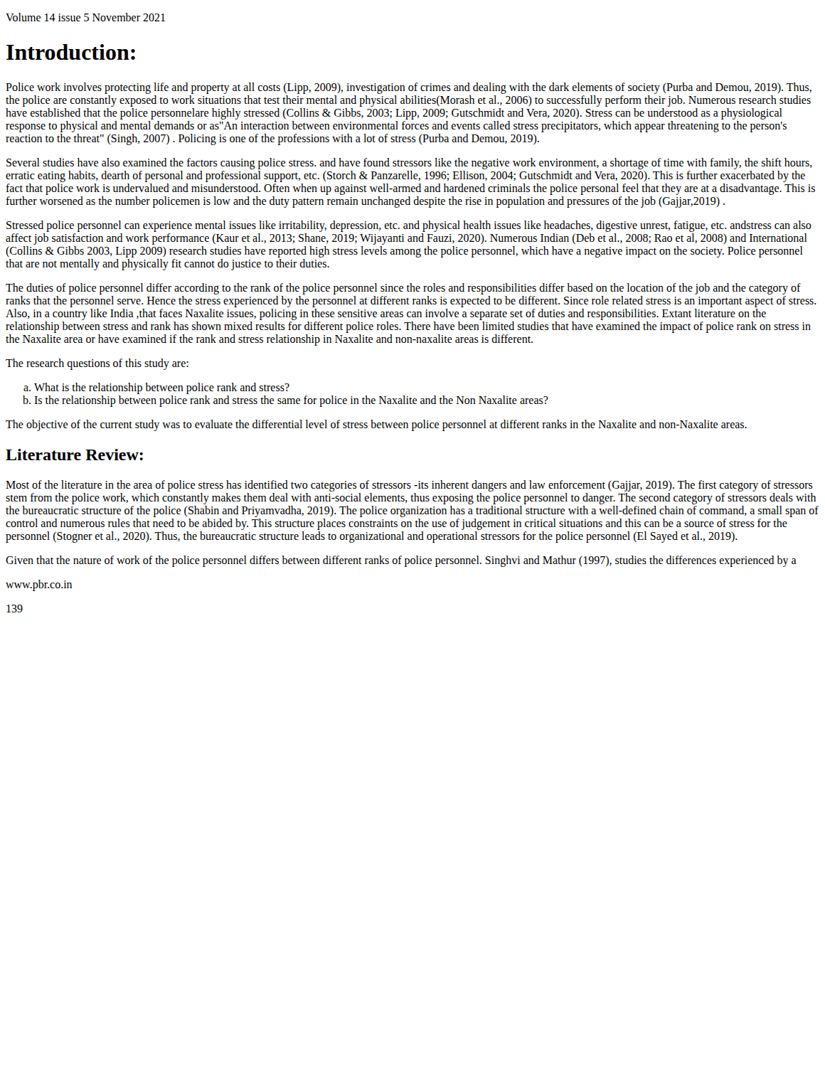Volume 14 issue 5 November 2021
Introduction:
Police work involves protecting life and property at all costs (Lipp, 2009), investigation of crimes and dealing with the dark elements of society (Purba and Demou, 2019). Thus, the police are constantly exposed to work situations that test their mental and physical abilities(Morash et al., 2006) to successfully perform their job. Numerous research studies have established that the police personnelare highly stressed (Collins & Gibbs, 2003; Lipp, 2009; Gutschmidt and Vera, 2020). Stress can be understood as a physiological response to physical and mental demands or as"An interaction between environmental forces and events called stress precipitators, which appear threatening to the person's reaction to the threat" (Singh, 2007) . Policing is one of the professions with a lot of stress (Purba and Demou, 2019).
Several studies have also examined the factors causing police stress. and have found stressors like the negative work environment, a shortage of time with family, the shift hours, erratic eating habits, dearth of personal and professional support, etc. (Storch & Panzarelle, 1996; Ellison, 2004; Gutschmidt and Vera, 2020). This is further exacerbated by the fact that police work is undervalued and misunderstood. Often when up against well-armed and hardened criminals the police personal feel that they are at a disadvantage. This is further worsened as the number policemen is low and the duty pattern remain unchanged despite the rise in population and pressures of the job (Gajjar,2019) .
Stressed police personnel can experience mental issues like irritability, depression, etc. and physical health issues like headaches, digestive unrest, fatigue, etc. andstress can also affect job satisfaction and work performance (Kaur et al., 2013; Shane, 2019; Wijayanti and Fauzi, 2020). Numerous Indian (Deb et al., 2008; Rao et al, 2008) and International (Collins & Gibbs 2003, Lipp 2009) research studies have reported high stress levels among the police personnel, which have a negative impact on the society. Police personnel that are not mentally and physically fit cannot do justice to their duties.
The duties of police personnel differ according to the rank of the police personnel since the roles and responsibilities differ based on the location of the job and the category of ranks that the personnel serve. Hence the stress experienced by the personnel at different ranks is expected to be different. Since role related stress is an important aspect of stress. Also, in a country like India ,that faces Naxalite issues, policing in these sensitive areas can involve a separate set of duties and responsibilities. Extant literature on the relationship between stress and rank has shown mixed results for different police roles. There have been limited studies that have examined the impact of police rank on stress in the Naxalite area or have examined if the rank and stress relationship in Naxalite and non-naxalite areas is different.
The research questions of this study are:
What is the relationship between police rank and stress?
Is the relationship between police rank and stress the same for police in the Naxalite and the Non Naxalite areas?
The objective of the current study was to evaluate the differential level of stress between police personnel at different ranks in the Naxalite and non-Naxalite areas.
Literature Review:
Most of the literature in the area of police stress has identified two categories of stressors -its inherent dangers and law enforcement (Gajjar, 2019). The first category of stressors stem from the police work, which constantly makes them deal with anti-social elements, thus exposing the police personnel to danger. The second category of stressors deals with the bureaucratic structure of the police (Shabin and Priyamvadha, 2019). The police organization has a traditional structure with a well-defined chain of command, a small span of control and numerous rules that need to be abided by. This structure places constraints on the use of judgement in critical situations and this can be a source of stress for the personnel (Stogner et al., 2020). Thus, the bureaucratic structure leads to organizational and operational stressors for the police personnel (El Sayed et al., 2019).
Given that the nature of work of the police personnel differs between different ranks of police personnel. Singhvi and Mathur (1997), studies the differences experienced by a
www.pbr.co.in
139